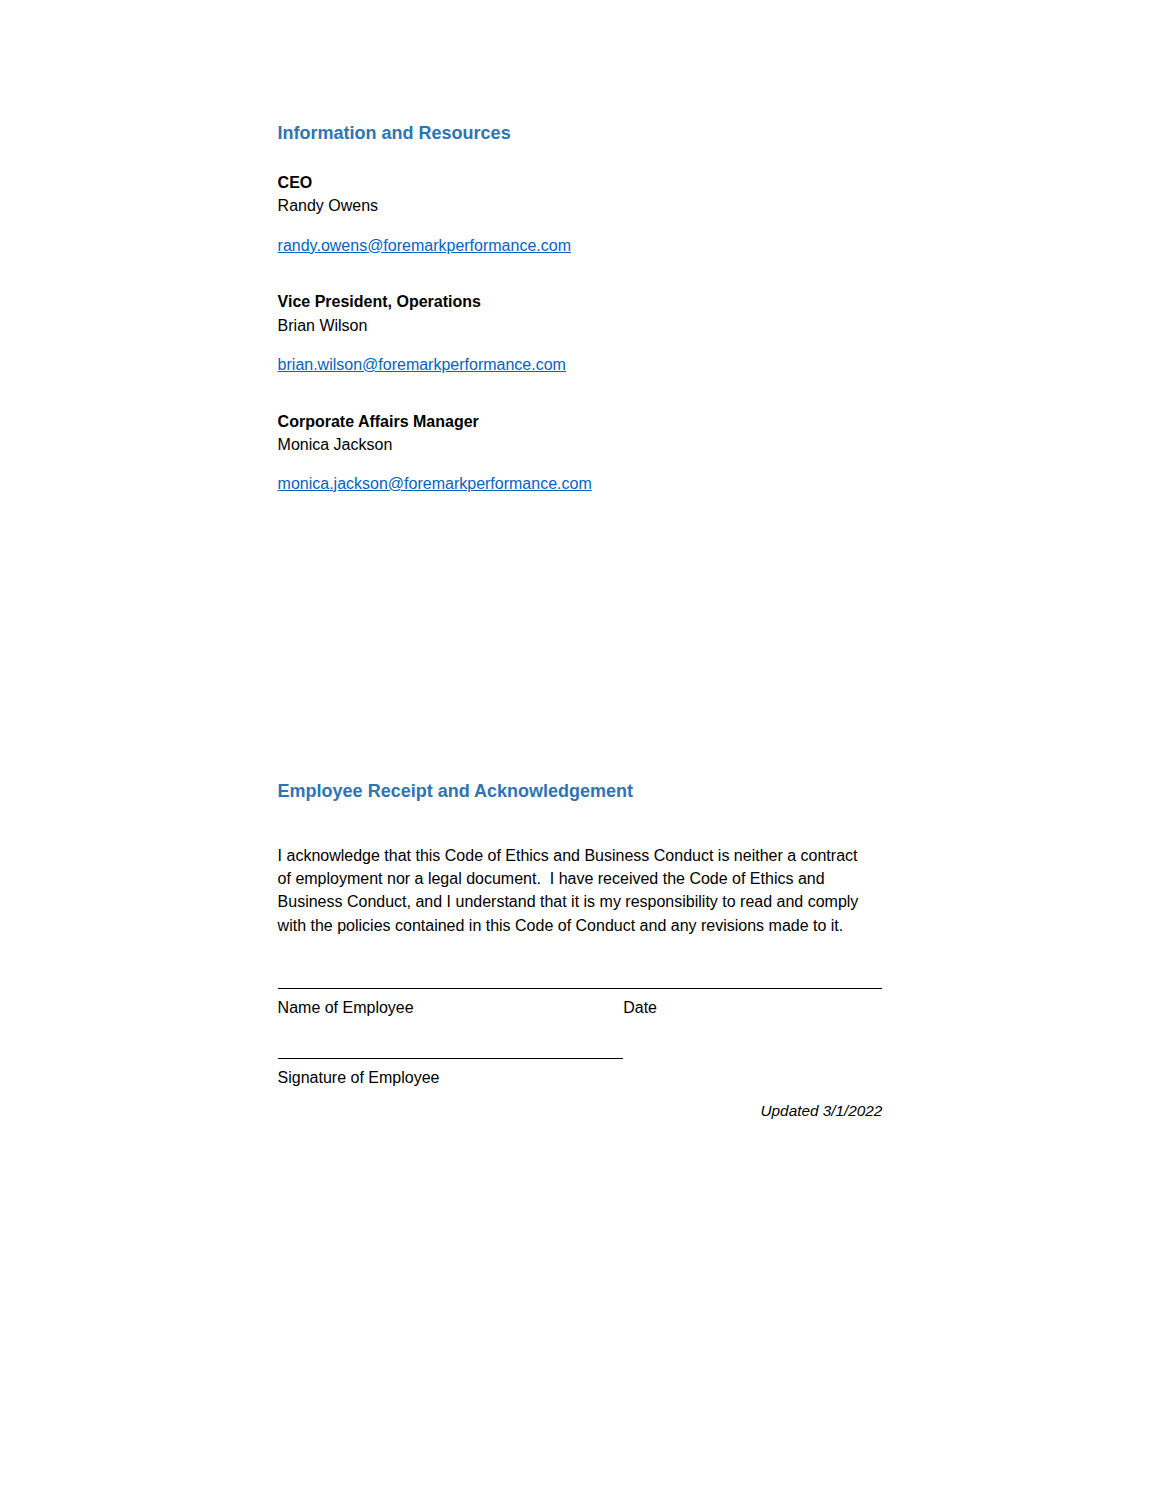Information and Resources
CEO
Randy Owens
randy.owens@foremarkperformance.com
Vice President, Operations
Brian Wilson
brian.wilson@foremarkperformance.com
Corporate Affairs Manager
Monica Jackson
monica.jackson@foremarkperformance.com
Employee Receipt and Acknowledgement
I acknowledge that this Code of Ethics and Business Conduct is neither a contract of employment nor a legal document. I have received the Code of Ethics and Business Conduct, and I understand that it is my responsibility to read and comply with the policies contained in this Code of Conduct and any revisions made to it.
| Name of Employee | Date |
Signature of Employee
Updated 3/1/2022